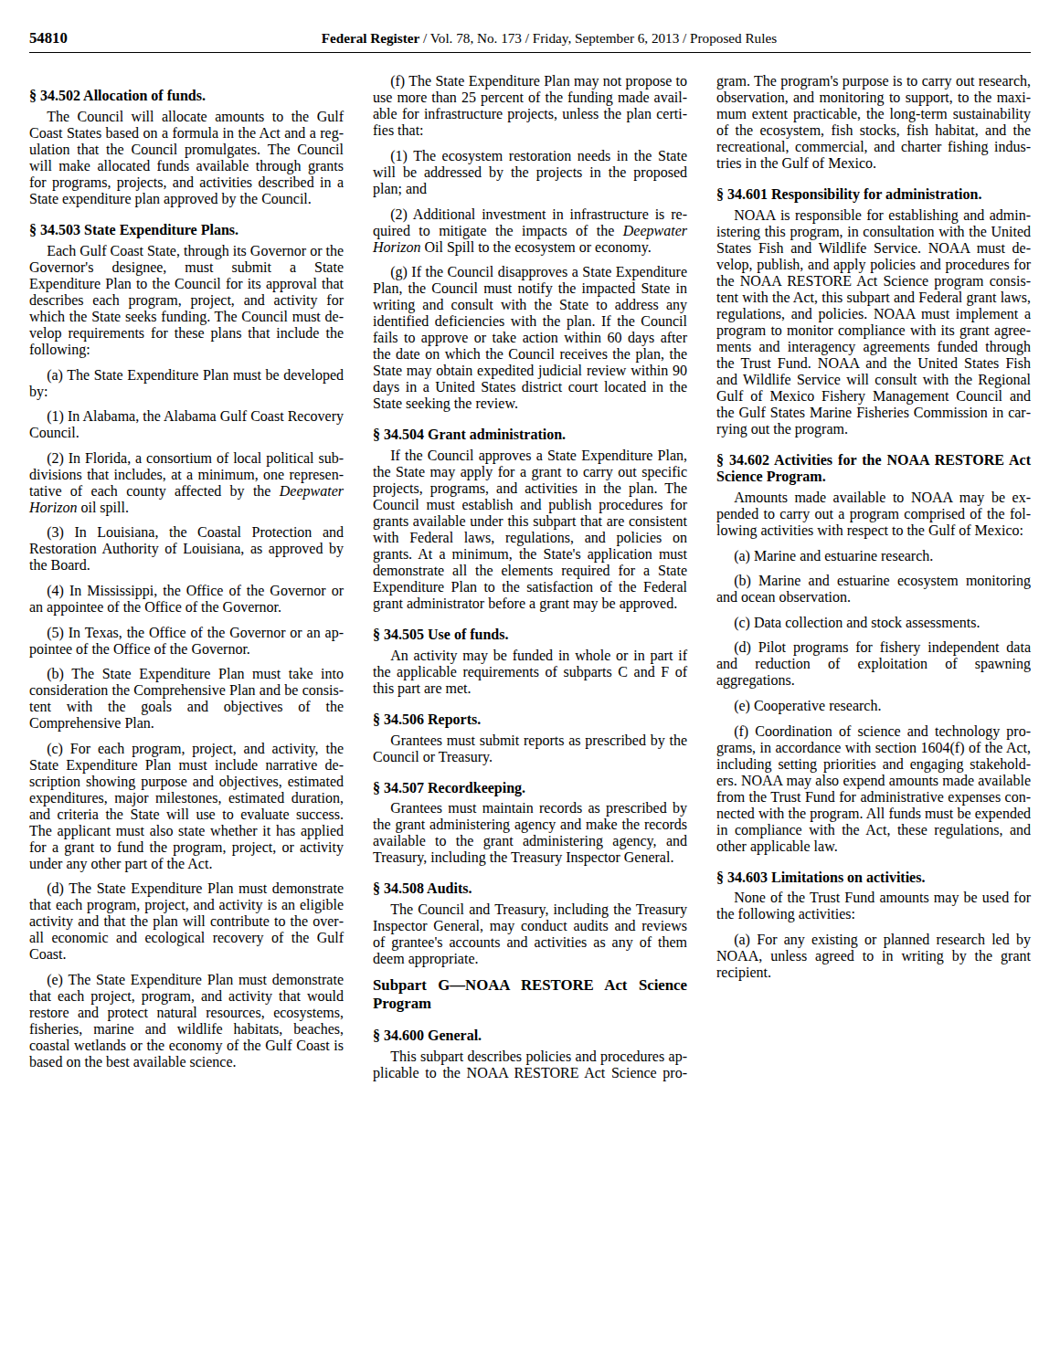54810 Federal Register / Vol. 78, No. 173 / Friday, September 6, 2013 / Proposed Rules
§ 34.502 Allocation of funds.
The Council will allocate amounts to the Gulf Coast States based on a formula in the Act and a regulation that the Council promulgates. The Council will make allocated funds available through grants for programs, projects, and activities described in a State expenditure plan approved by the Council.
§ 34.503 State Expenditure Plans.
Each Gulf Coast State, through its Governor or the Governor's designee, must submit a State Expenditure Plan to the Council for its approval that describes each program, project, and activity for which the State seeks funding. The Council must develop requirements for these plans that include the following:
(a) The State Expenditure Plan must be developed by:
(1) In Alabama, the Alabama Gulf Coast Recovery Council.
(2) In Florida, a consortium of local political subdivisions that includes, at a minimum, one representative of each county affected by the Deepwater Horizon oil spill.
(3) In Louisiana, the Coastal Protection and Restoration Authority of Louisiana, as approved by the Board.
(4) In Mississippi, the Office of the Governor or an appointee of the Office of the Governor.
(5) In Texas, the Office of the Governor or an appointee of the Office of the Governor.
(b) The State Expenditure Plan must take into consideration the Comprehensive Plan and be consistent with the goals and objectives of the Comprehensive Plan.
(c) For each program, project, and activity, the State Expenditure Plan must include narrative description showing purpose and objectives, estimated expenditures, major milestones, estimated duration, and criteria the State will use to evaluate success. The applicant must also state whether it has applied for a grant to fund the program, project, or activity under any other part of the Act.
(d) The State Expenditure Plan must demonstrate that each program, project, and activity is an eligible activity and that the plan will contribute to the overall economic and ecological recovery of the Gulf Coast.
(e) The State Expenditure Plan must demonstrate that each project, program, and activity that would restore and protect natural resources, ecosystems, fisheries, marine and wildlife habitats, beaches, coastal wetlands or the economy of the Gulf Coast is based on the best available science.
(f) The State Expenditure Plan may not propose to use more than 25 percent of the funding made available for infrastructure projects, unless the plan certifies that:
(1) The ecosystem restoration needs in the State will be addressed by the projects in the proposed plan; and
(2) Additional investment in infrastructure is required to mitigate the impacts of the Deepwater Horizon Oil Spill to the ecosystem or economy.
(g) If the Council disapproves a State Expenditure Plan, the Council must notify the impacted State in writing and consult with the State to address any identified deficiencies with the plan. If the Council fails to approve or take action within 60 days after the date on which the Council receives the plan, the State may obtain expedited judicial review within 90 days in a United States district court located in the State seeking the review.
§ 34.504 Grant administration.
If the Council approves a State Expenditure Plan, the State may apply for a grant to carry out specific projects, programs, and activities in the plan. The Council must establish and publish procedures for grants available under this subpart that are consistent with Federal laws, regulations, and policies on grants. At a minimum, the State's application must demonstrate all the elements required for a State Expenditure Plan to the satisfaction of the Federal grant administrator before a grant may be approved.
§ 34.505 Use of funds.
An activity may be funded in whole or in part if the applicable requirements of subparts C and F of this part are met.
§ 34.506 Reports.
Grantees must submit reports as prescribed by the Council or Treasury.
§ 34.507 Recordkeeping.
Grantees must maintain records as prescribed by the grant administering agency and make the records available to the grant administering agency, and Treasury, including the Treasury Inspector General.
§ 34.508 Audits.
The Council and Treasury, including the Treasury Inspector General, may conduct audits and reviews of grantee's accounts and activities as any of them deem appropriate.
Subpart G—NOAA RESTORE Act Science Program
§ 34.600 General.
This subpart describes policies and procedures applicable to the NOAA RESTORE Act Science program. The program's purpose is to carry out research, observation, and monitoring to support, to the maximum extent practicable, the long-term sustainability of the ecosystem, fish stocks, fish habitat, and the recreational, commercial, and charter fishing industries in the Gulf of Mexico.
§ 34.601 Responsibility for administration.
NOAA is responsible for establishing and administering this program, in consultation with the United States Fish and Wildlife Service. NOAA must develop, publish, and apply policies and procedures for the NOAA RESTORE Act Science program consistent with the Act, this subpart and Federal grant laws, regulations, and policies. NOAA must implement a program to monitor compliance with its grant agreements and interagency agreements funded through the Trust Fund. NOAA and the United States Fish and Wildlife Service will consult with the Regional Gulf of Mexico Fishery Management Council and the Gulf States Marine Fisheries Commission in carrying out the program.
§ 34.602 Activities for the NOAA RESTORE Act Science Program.
Amounts made available to NOAA may be expended to carry out a program comprised of the following activities with respect to the Gulf of Mexico:
(a) Marine and estuarine research.
(b) Marine and estuarine ecosystem monitoring and ocean observation.
(c) Data collection and stock assessments.
(d) Pilot programs for fishery independent data and reduction of exploitation of spawning aggregations.
(e) Cooperative research.
(f) Coordination of science and technology programs, in accordance with section 1604(f) of the Act, including setting priorities and engaging stakeholders. NOAA may also expend amounts made available from the Trust Fund for administrative expenses connected with the program. All funds must be expended in compliance with the Act, these regulations, and other applicable law.
§ 34.603 Limitations on activities.
None of the Trust Fund amounts may be used for the following activities:
(a) For any existing or planned research led by NOAA, unless agreed to in writing by the grant recipient.